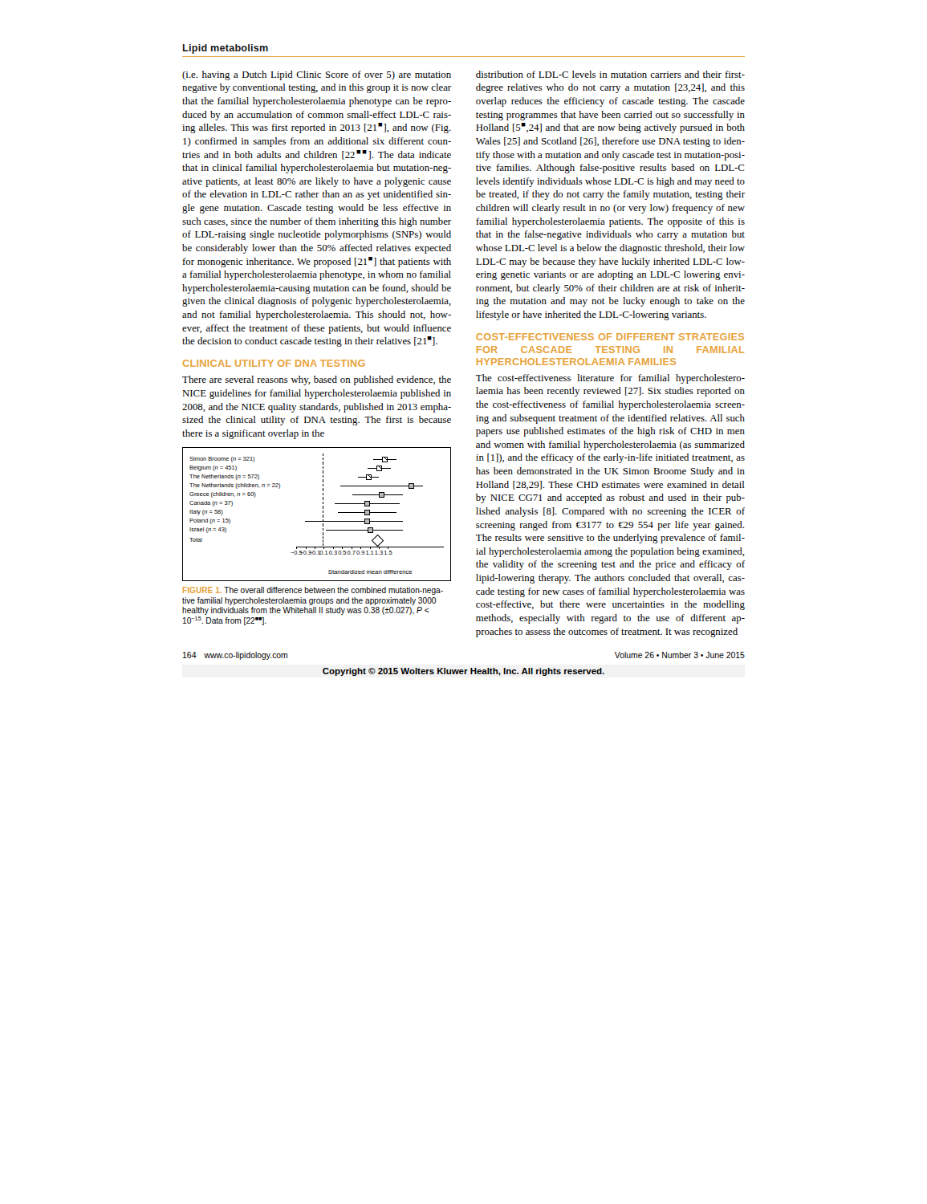Lipid metabolism
(i.e. having a Dutch Lipid Clinic Score of over 5) are mutation negative by conventional testing, and in this group it is now clear that the familial hypercholesterolaemia phenotype can be reproduced by an accumulation of common small-effect LDL-C raising alleles. This was first reported in 2013 [21■], and now (Fig. 1) confirmed in samples from an additional six different countries and in both adults and children [22■■]. The data indicate that in clinical familial hypercholesterolaemia but mutation-negative patients, at least 80% are likely to have a polygenic cause of the elevation in LDL-C rather than an as yet unidentified single gene mutation. Cascade testing would be less effective in such cases, since the number of them inheriting this high number of LDL-raising single nucleotide polymorphisms (SNPs) would be considerably lower than the 50% affected relatives expected for monogenic inheritance. We proposed [21■] that patients with a familial hypercholesterolaemia phenotype, in whom no familial hypercholesterolaemia-causing mutation can be found, should be given the clinical diagnosis of polygenic hypercholesterolaemia, and not familial hypercholesterolaemia. This should not, however, affect the treatment of these patients, but would influence the decision to conduct cascade testing in their relatives [21■].
Clinical utility of DNA testing
There are several reasons why, based on published evidence, the NICE guidelines for familial hypercholesterolaemia published in 2008, and the NICE quality standards, published in 2013 emphasized the clinical utility of DNA testing. The first is because there is a significant overlap in the
| Simon Broome ( n = 321) | |
| Belgium ( n = 451) | |
| The Netherlands ( n = 572) | |
| The Netherlands (children, n = 22) | |
| Greece (children, n = 60) | |
| Canada ( n = 37) | |
| Italy ( n = 58) | |
| Poland ( n = 15) | |
| Israel ( n = 43) | |
| Total | |
−0.5
−0.3
−0.1
0.1
0.3
0.5
0.7
0.9
1.1
1.3
1.5
Standardized mean diffference
FIGURE 1. The overall difference between the combined mutation-negative familial hypercholesterolaemia groups and the approximately 3000 healthy individuals from the Whitehall II study was 0.38 (±0.027), P < 10−15. Data from [22■■].
distribution of LDL-C levels in mutation carriers and their first-degree relatives who do not carry a mutation [23,24], and this overlap reduces the efficiency of cascade testing. The cascade testing programmes that have been carried out so successfully in Holland [5■,24] and that are now being actively pursued in both Wales [25] and Scotland [26], therefore use DNA testing to identify those with a mutation and only cascade test in mutation-positive families. Although false-positive results based on LDL-C levels identify individuals whose LDL-C is high and may need to be treated, if they do not carry the family mutation, testing their children will clearly result in no (or very low) frequency of new familial hypercholesterolaemia patients. The opposite of this is that in the false-negative individuals who carry a mutation but whose LDL-C level is a below the diagnostic threshold, their low LDL-C may be because they have luckily inherited LDL-C lowering genetic variants or are adopting an LDL-C lowering environment, but clearly 50% of their children are at risk of inheriting the mutation and may not be lucky enough to take on the lifestyle or have inherited the LDL-C-lowering variants.
Cost-effectiveness of different strategies for cascade testing in familial hypercholesterolaemia families
The cost-effectiveness literature for familial hypercholesterolaemia has been recently reviewed [27]. Six studies reported on the cost-effectiveness of familial hypercholesterolaemia screening and subsequent treatment of the identified relatives. All such papers use published estimates of the high risk of CHD in men and women with familial hypercholesterolaemia (as summarized in [1]), and the efficacy of the early-in-life initiated treatment, as has been demonstrated in the UK Simon Broome Study and in Holland [28,29]. These CHD estimates were examined in detail by NICE CG71 and accepted as robust and used in their published analysis [8]. Compared with no screening the ICER of screening ranged from €3177 to €29 554 per life year gained. The results were sensitive to the underlying prevalence of familial hypercholesterolaemia among the population being examined, the validity of the screening test and the price and efficacy of lipid-lowering therapy. The authors concluded that overall, cascade testing for new cases of familial hypercholesterolaemia was cost-effective, but there were uncertainties in the modelling methods, especially with regard to the use of different approaches to assess the outcomes of treatment. It was recognized
164www.co-lipidology.com
Volume 26 • Number 3 • June 2015
Copyright © 2015 Wolters Kluwer Health, Inc. All rights reserved.